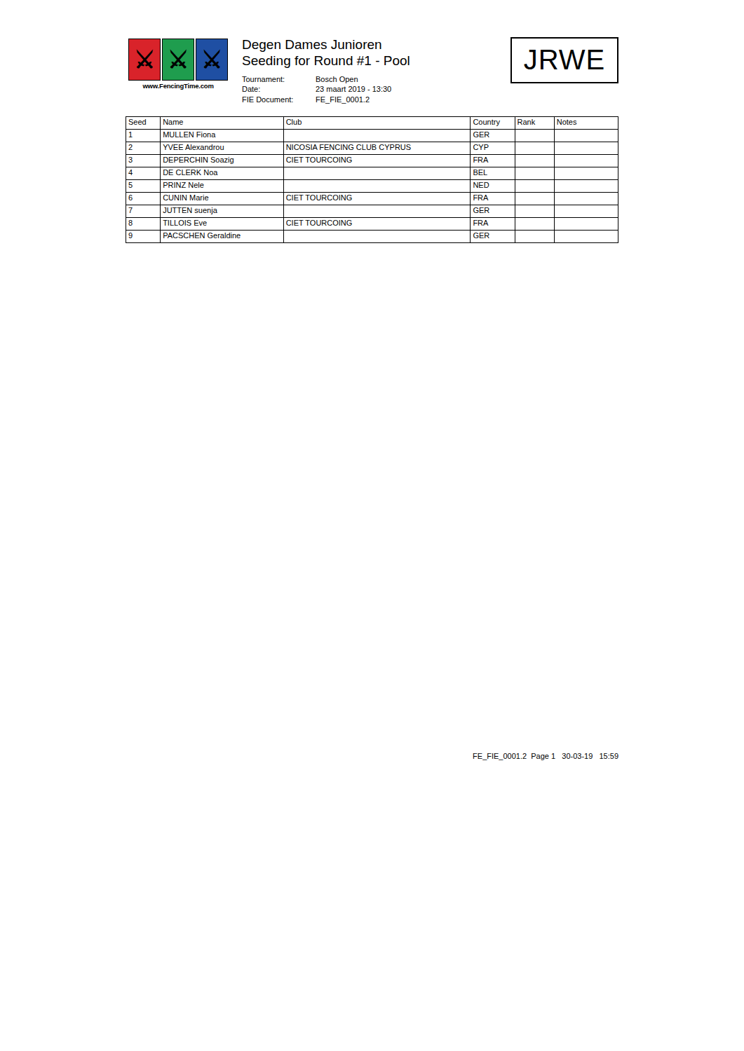⚔
⚔
⚔
www.FencingTime.com
Degen Dames Junioren
Seeding for Round #1 - Pool
Tournament:
Bosch Open
Date:
23 maart 2019 - 13:30
FIE Document:
FE_FIE_0001.2
JRWE
| Seed | Name | Club | Country | Rank | Notes |
| --- | --- | --- | --- | --- | --- |
| 1 | MULLEN Fiona | | GER | | |
| 2 | YVEE Alexandrou | NICOSIA FENCING CLUB CYPRUS | CYP | | |
| 3 | DEPERCHIN Soazig | CIET TOURCOING | FRA | | |
| 4 | DE CLERK Noa | | BEL | | |
| 5 | PRINZ Nele | | NED | | |
| 6 | CUNIN Marie | CIET TOURCOING | FRA | | |
| 7 | JUTTEN suenja | | GER | | |
| 8 | TILLOIS Eve | CIET TOURCOING | FRA | | |
| 9 | PACSCHEN Geraldine | | GER | | |
FE_FIE_0001.2 Page 1 30-03-19 15:59